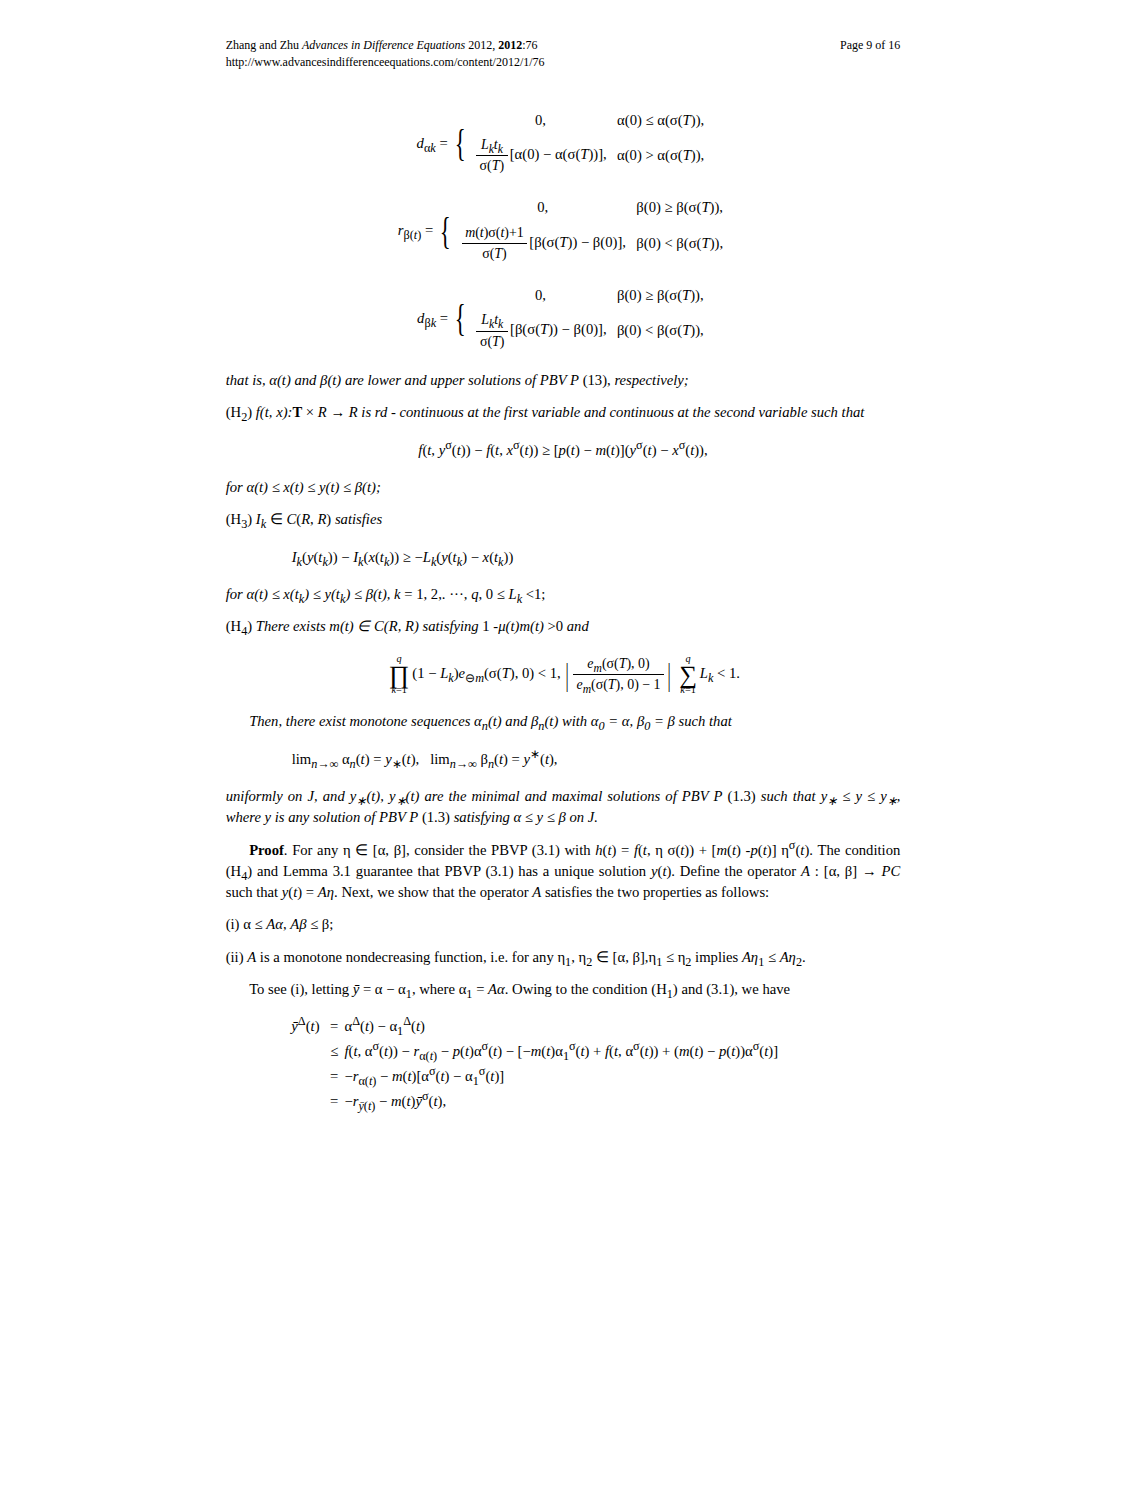Zhang and Zhu Advances in Difference Equations 2012, 2012:76 http://www.advancesindifferenceequations.com/content/2012/1/76
Page 9 of 16
dαk ={
| 0, | α(0) ≤ α(σ( T )), |
| L k t k σ( T ) [α(0) − α(σ( T ))], | α(0) > α(σ( T )), |
rβ(t) ={
| 0, | β(0) ≥ β(σ( T )), |
| m ( t )σ( t )+1 σ( T ) [β(σ( T )) − β(0)], | β(0) < β(σ( T )), |
dβk ={
| 0, | β(0) ≥ β(σ( T )), |
| L k t k σ( T ) [β(σ( T )) − β(0)], | β(0) < β(σ( T )), |
that is, α(t) and β(t) are lower and upper solutions of PBV P (13), respectively;
(H2) f(t, x): T × R → R is rd - continuous at the first variable and continuous at the second variable such that
f(t, yσ(t)) − f(t, xσ(t)) ≥ [p(t) − m(t)](yσ(t) − xσ(t)),
for α(t) ≤ x(t) ≤ y(t) ≤ β(t);
(H3) Ik ∈ C(R, R) satisfies
Ik(y(tk)) − Ik(x(tk)) ≥ −Lk(y(tk) − x(tk))
for α(t) ≤ x(tk) ≤ y(tk) ≤ β(t), k = 1, 2,. ···, q, 0 ≤ Lk <1;
(H4) There exists m(t) ∈ C(R, R) satisfying 1 -μ(t)m(t) >0 and
q∏k=1(1 − Lk)e⊖m(σ(T), 0) < 1, |em(σ(T), 0) em(σ(T), 0) − 1| q∑k=1 Lk < 1.
Then, there exist monotone sequences αn(t) and βn(t) with α0 = α, β0 = β such that
limn→∞ αn(t) = y∗(t), limn→∞ βn(t) = y∗(t),
uniformly on J, and y∗(t), y∗(t) are the minimal and maximal solutions of PBV P (1.3) such that y∗ ≤ y ≤ y∗, where y is any solution of PBV P (1.3) satisfying α ≤ y ≤ β on J.
Proof. For any η ∈ [α, β], consider the PBVP (3.1) with h(t) = f(t, η σ(t)) + [m(t) -p(t)] ησ(t). The condition (H4) and Lemma 3.1 guarantee that PBVP (3.1) has a unique solution y(t). Define the operator A : [α, β] → PC such that y(t) = Aη. Next, we show that the operator A satisfies the two properties as follows:
(i) α ≤ Aα, Aβ ≤ β;
(ii) A is a monotone nondecreasing function, i.e. for any η1, η2 ∈ [α, β],η1 ≤ η2 implies Aη1 ≤ Aη2.
To see (i), letting ȳ = α − α1, where α1 = Aα. Owing to the condition (H1) and (3.1), we have
ȳΔ(t)=αΔ(t) − α1Δ(t) ≤f(t, ασ(t)) − rα(t) − p(t)ασ(t) − [−m(t)α1σ(t) + f(t, ασ(t)) + (m(t) − p(t))ασ(t)] =−rα(t) − m(t)[ασ(t) − α1σ(t)] =−rȳ(t) − m(t)ȳσ(t),